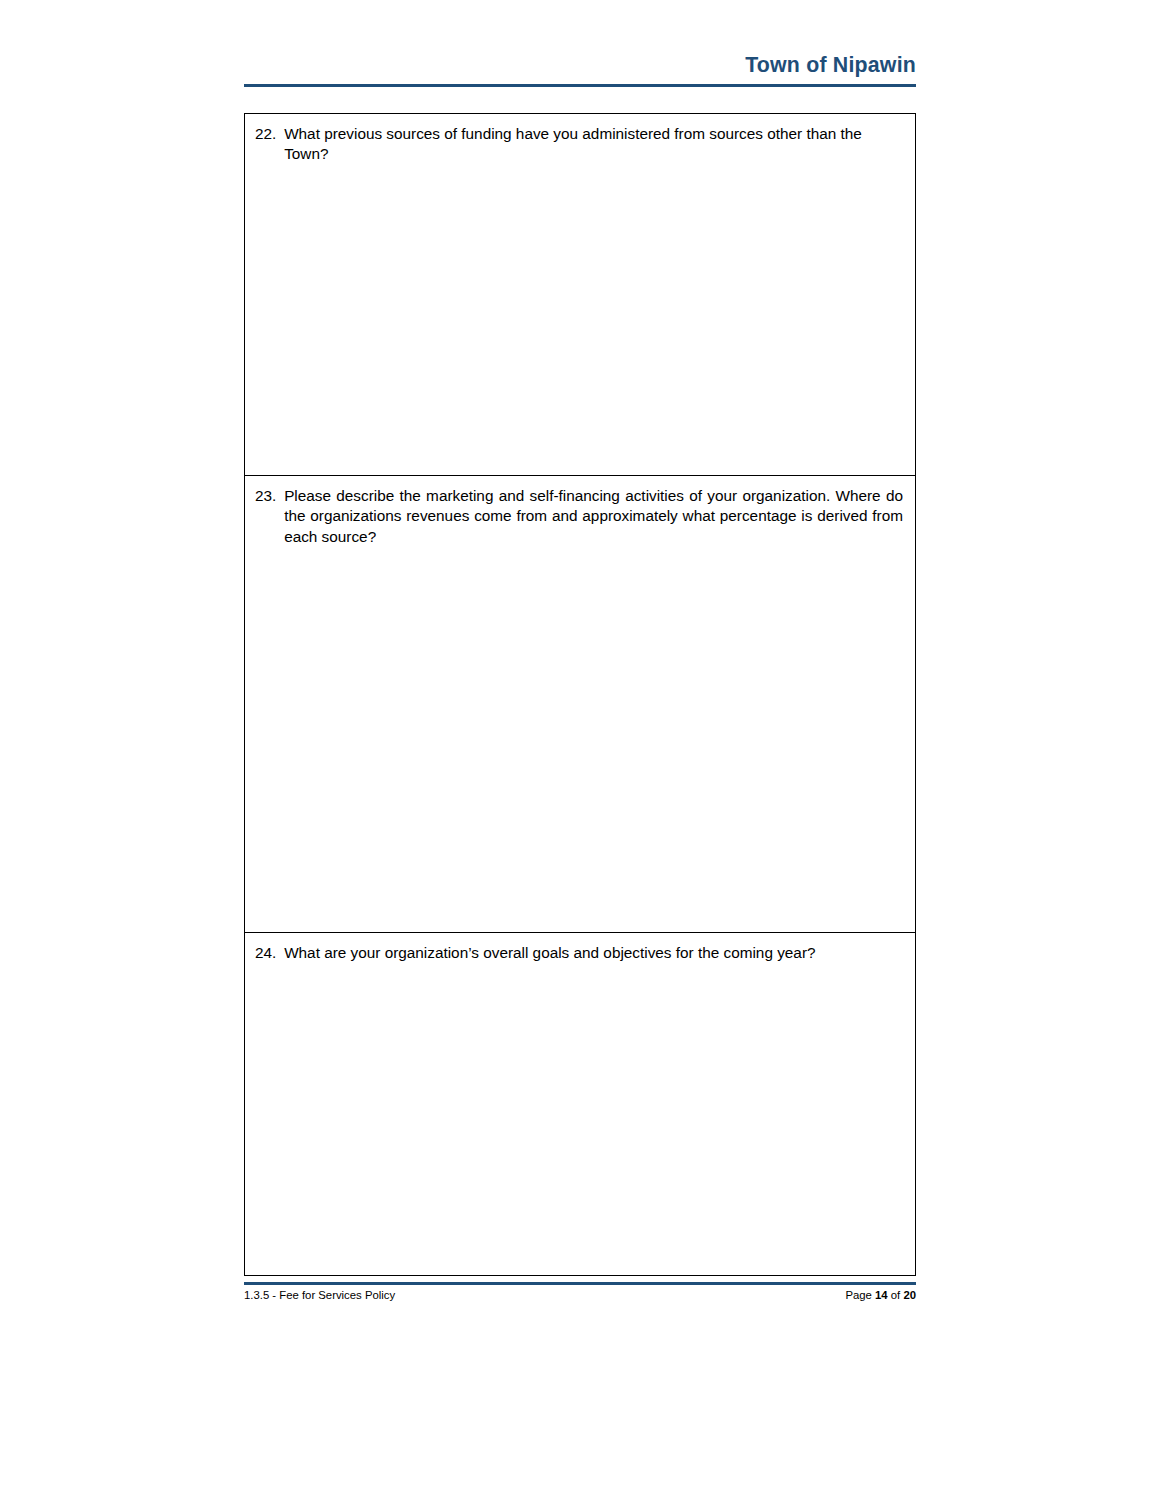Town of Nipawin
| 22. What previous sources of funding have you administered from sources other than the Town? |
| 23. Please describe the marketing and self-financing activities of your organization. Where do the organizations revenues come from and approximately what percentage is derived from each source? |
| 24. What are your organization’s overall goals and objectives for the coming year? |
1.3.5 - Fee for Services Policy
Page 14 of 20